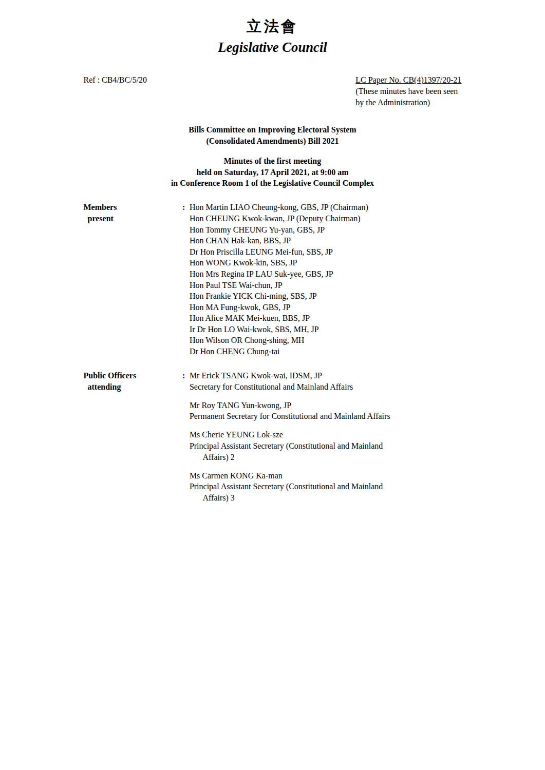立法會
Legislative Council
Ref : CB4/BC/5/20
LC Paper No. CB(4)1397/20-21 (These minutes have been seen by the Administration)
Bills Committee on Improving Electoral System
(Consolidated Amendments) Bill 2021
Minutes of the first meeting
held on Saturday, 17 April 2021, at 9:00 am
in Conference Room 1 of the Legislative Council Complex
| Members present | : | Hon Martin LIAO Cheung-kong, GBS, JP (Chairman) Hon CHEUNG Kwok-kwan, JP (Deputy Chairman) Hon Tommy CHEUNG Yu-yan, GBS, JP Hon CHAN Hak-kan, BBS, JP Dr Hon Priscilla LEUNG Mei-fun, SBS, JP Hon WONG Kwok-kin, SBS, JP Hon Mrs Regina IP LAU Suk-yee, GBS, JP Hon Paul TSE Wai-chun, JP Hon Frankie YICK Chi-ming, SBS, JP Hon MA Fung-kwok, GBS, JP Hon Alice MAK Mei-kuen, BBS, JP Ir Dr Hon LO Wai-kwok, SBS, MH, JP Hon Wilson OR Chong-shing, MH Dr Hon CHENG Chung-tai |
| Public Officers attending | : | Mr Erick TSANG Kwok-wai, IDSM, JP Secretary for Constitutional and Mainland Affairs Mr Roy TANG Yun-kwong, JP Permanent Secretary for Constitutional and Mainland Affairs Ms Cherie YEUNG Lok-sze Principal Assistant Secretary (Constitutional and Mainland Affairs) 2 Ms Carmen KONG Ka-man Principal Assistant Secretary (Constitutional and Mainland Affairs) 3 |